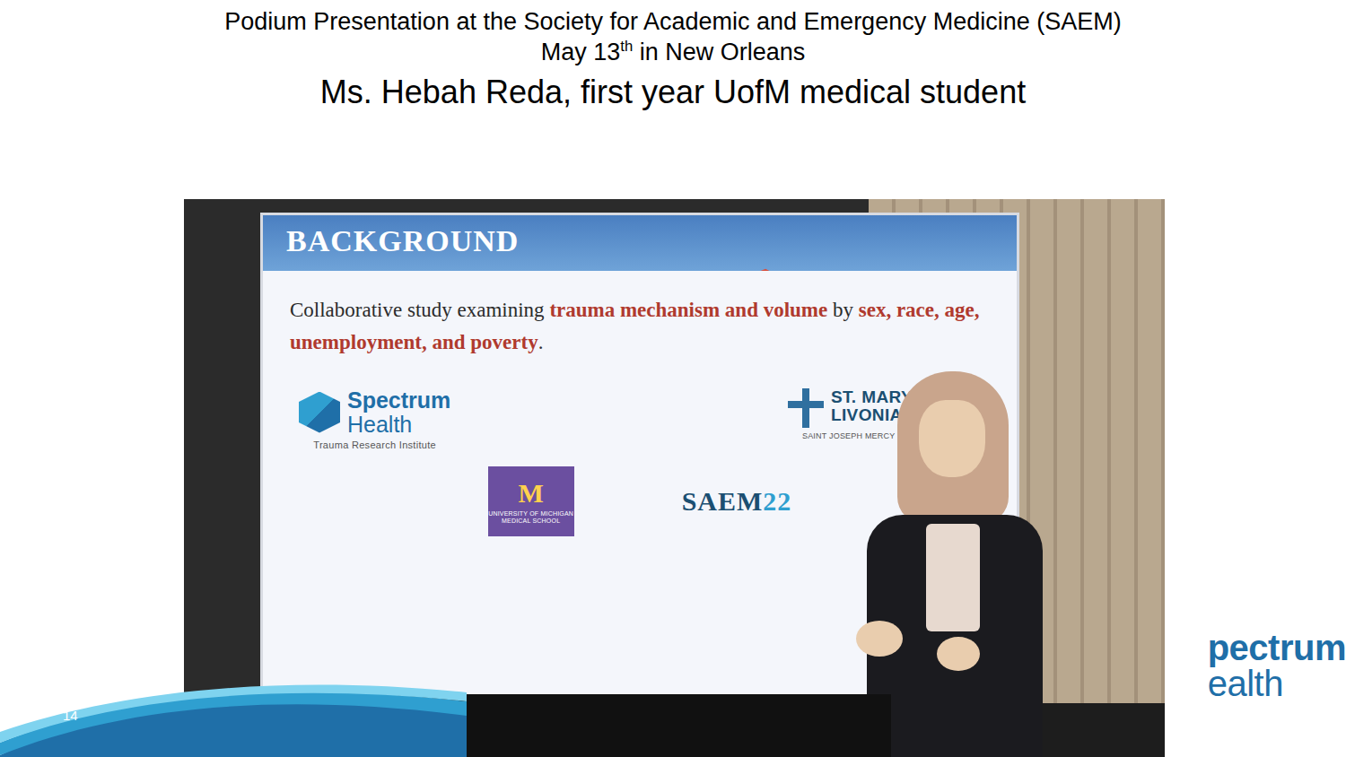Podium Presentation at the Society for Academic and Emergency Medicine (SAEM)
May 13th in New Orleans
Ms. Hebah Reda, first year UofM medical student
BACKGROUND
Collaborative study examining trauma mechanism and volume by sex, race, age, unemployment, and poverty.
Spectrum
Health
Trauma Research Institute
ST. MARY MERCY
LIVONIA
SAINT JOSEPH MERCY HEALTH SYSTEM
M
UNIVERSITY OF MICHIGAN
MEDICAL SCHOOL
SAEM22
pectrum
ealth
14